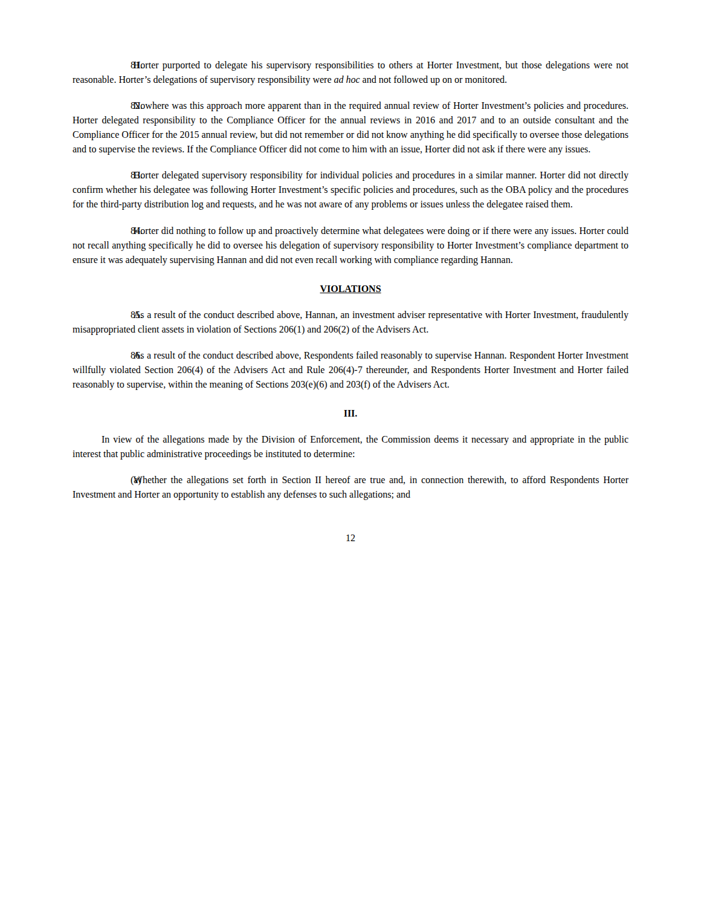81. Horter purported to delegate his supervisory responsibilities to others at Horter Investment, but those delegations were not reasonable. Horter’s delegations of supervisory responsibility were ad hoc and not followed up on or monitored.
82. Nowhere was this approach more apparent than in the required annual review of Horter Investment’s policies and procedures. Horter delegated responsibility to the Compliance Officer for the annual reviews in 2016 and 2017 and to an outside consultant and the Compliance Officer for the 2015 annual review, but did not remember or did not know anything he did specifically to oversee those delegations and to supervise the reviews. If the Compliance Officer did not come to him with an issue, Horter did not ask if there were any issues.
83. Horter delegated supervisory responsibility for individual policies and procedures in a similar manner. Horter did not directly confirm whether his delegatee was following Horter Investment’s specific policies and procedures, such as the OBA policy and the procedures for the third-party distribution log and requests, and he was not aware of any problems or issues unless the delegatee raised them.
84. Horter did nothing to follow up and proactively determine what delegatees were doing or if there were any issues. Horter could not recall anything specifically he did to oversee his delegation of supervisory responsibility to Horter Investment’s compliance department to ensure it was adequately supervising Hannan and did not even recall working with compliance regarding Hannan.
VIOLATIONS
85. As a result of the conduct described above, Hannan, an investment adviser representative with Horter Investment, fraudulently misappropriated client assets in violation of Sections 206(1) and 206(2) of the Advisers Act.
86. As a result of the conduct described above, Respondents failed reasonably to supervise Hannan. Respondent Horter Investment willfully violated Section 206(4) of the Advisers Act and Rule 206(4)-7 thereunder, and Respondents Horter Investment and Horter failed reasonably to supervise, within the meaning of Sections 203(e)(6) and 203(f) of the Advisers Act.
III.
In view of the allegations made by the Division of Enforcement, the Commission deems it necessary and appropriate in the public interest that public administrative proceedings be instituted to determine:
(a) Whether the allegations set forth in Section II hereof are true and, in connection therewith, to afford Respondents Horter Investment and Horter an opportunity to establish any defenses to such allegations; and
12